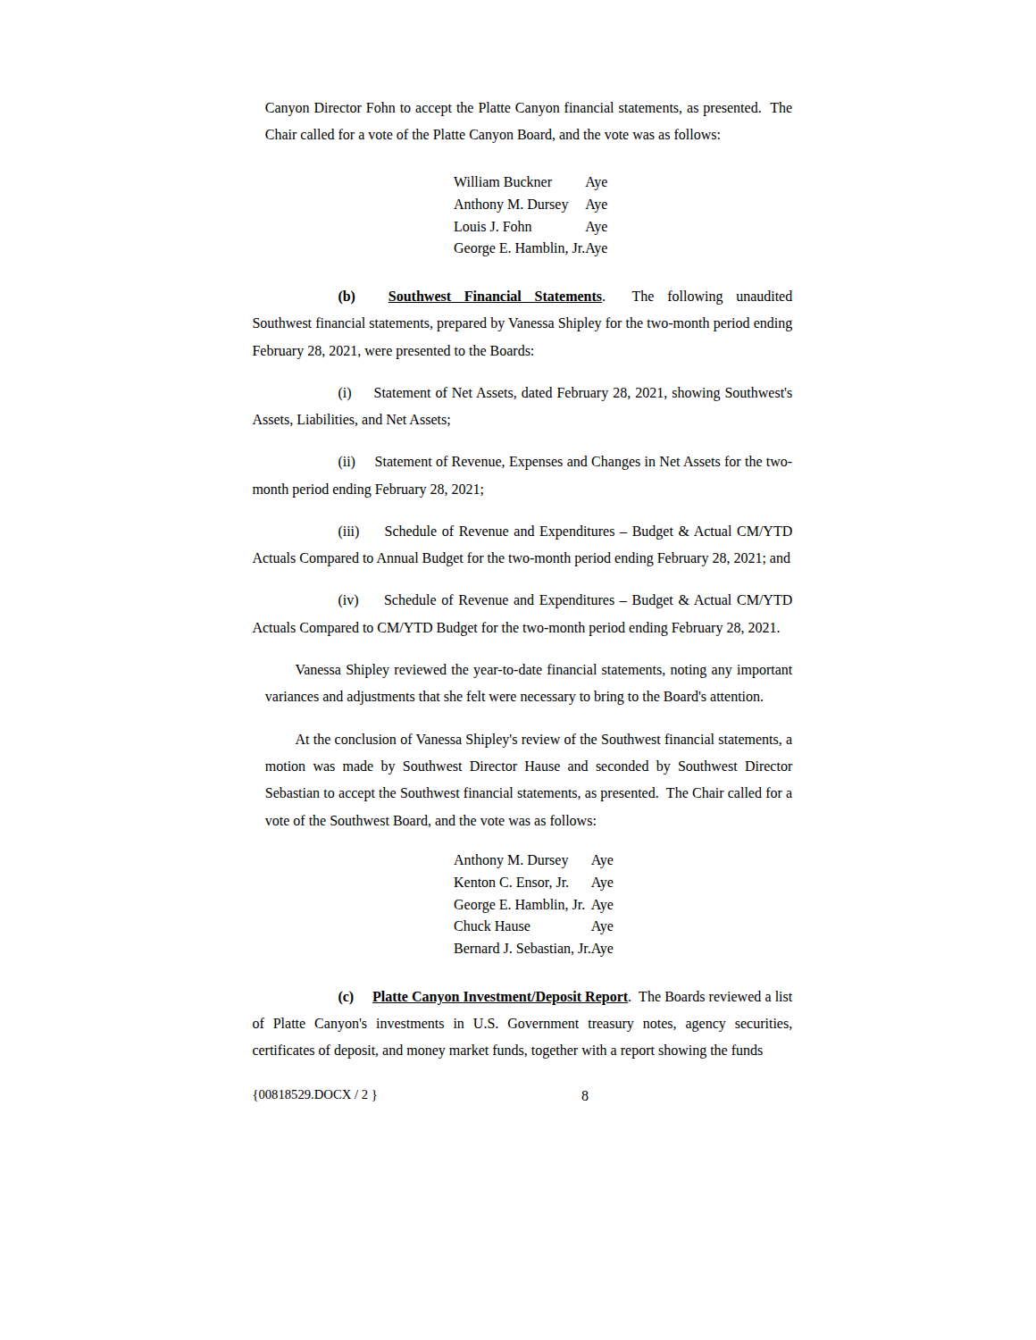Canyon Director Fohn to accept the Platte Canyon financial statements, as presented. The Chair called for a vote of the Platte Canyon Board, and the vote was as follows:
| William Buckner | Aye |
| Anthony M. Dursey | Aye |
| Louis J. Fohn | Aye |
| George E. Hamblin, Jr. | Aye |
(b) Southwest Financial Statements. The following unaudited Southwest financial statements, prepared by Vanessa Shipley for the two-month period ending February 28, 2021, were presented to the Boards:
(i) Statement of Net Assets, dated February 28, 2021, showing Southwest's Assets, Liabilities, and Net Assets;
(ii) Statement of Revenue, Expenses and Changes in Net Assets for the two-month period ending February 28, 2021;
(iii) Schedule of Revenue and Expenditures – Budget & Actual CM/YTD Actuals Compared to Annual Budget for the two-month period ending February 28, 2021; and
(iv) Schedule of Revenue and Expenditures – Budget & Actual CM/YTD Actuals Compared to CM/YTD Budget for the two-month period ending February 28, 2021.
Vanessa Shipley reviewed the year-to-date financial statements, noting any important variances and adjustments that she felt were necessary to bring to the Board's attention.
At the conclusion of Vanessa Shipley's review of the Southwest financial statements, a motion was made by Southwest Director Hause and seconded by Southwest Director Sebastian to accept the Southwest financial statements, as presented. The Chair called for a vote of the Southwest Board, and the vote was as follows:
| Anthony M. Dursey | Aye |
| Kenton C. Ensor, Jr. | Aye |
| George E. Hamblin, Jr. | Aye |
| Chuck Hause | Aye |
| Bernard J. Sebastian, Jr. | Aye |
(c) Platte Canyon Investment/Deposit Report. The Boards reviewed a list of Platte Canyon's investments in U.S. Government treasury notes, agency securities, certificates of deposit, and money market funds, together with a report showing the funds
{00818529.DOCX / 2 }
8